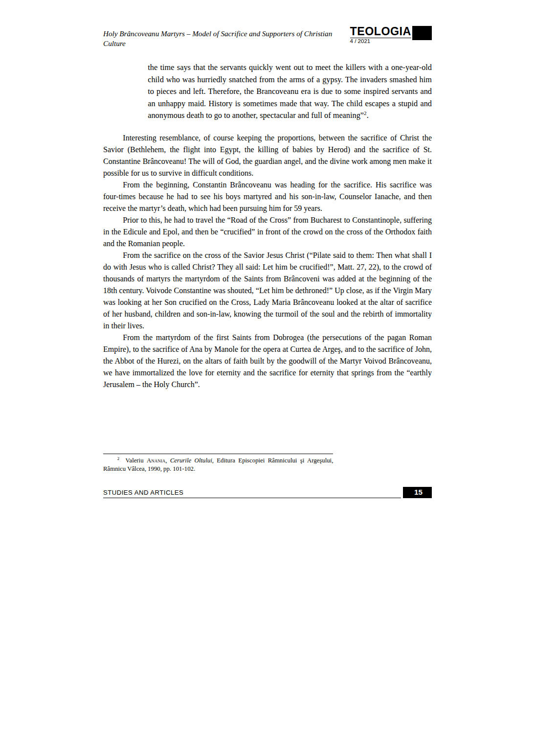Holy Brâncoveanu Martyrs – Model of Sacrifice and Supporters of Christian Culture
TEOLOGIA 4 / 2021
the time says that the servants quickly went out to meet the killers with a one-year-old child who was hurriedly snatched from the arms of a gypsy. The invaders smashed him to pieces and left. Therefore, the Brancoveanu era is due to some inspired servants and an unhappy maid. History is sometimes made that way. The child escapes a stupid and anonymous death to go to another, spectacular and full of meaning”2.
Interesting resemblance, of course keeping the proportions, between the sacrifice of Christ the Savior (Bethlehem, the flight into Egypt, the killing of babies by Herod) and the sacrifice of St. Constantine Brâncoveanu! The will of God, the guardian angel, and the divine work among men make it possible for us to survive in difficult conditions.
From the beginning, Constantin Brâncoveanu was heading for the sacrifice. His sacrifice was four-times because he had to see his boys martyred and his son-in-law, Counselor Ianache, and then receive the martyr’s death, which had been pursuing him for 59 years.
Prior to this, he had to travel the “Road of the Cross” from Bucharest to Constantinople, suffering in the Edicule and Epol, and then be “crucified” in front of the crowd on the cross of the Orthodox faith and the Romanian people.
From the sacrifice on the cross of the Savior Jesus Christ (“Pilate said to them: Then what shall I do with Jesus who is called Christ? They all said: Let him be crucified!”, Matt. 27, 22), to the crowd of thousands of martyrs the martyrdom of the Saints from Brâncoveni was added at the beginning of the 18th century. Voivode Constantine was shouted, “Let him be dethroned!” Up close, as if the Virgin Mary was looking at her Son crucified on the Cross, Lady Maria Brâncoveanu looked at the altar of sacrifice of her husband, children and son-in-law, knowing the turmoil of the soul and the rebirth of immortality in their lives.
From the martyrdom of the first Saints from Dobrogea (the persecutions of the pagan Roman Empire), to the sacrifice of Ana by Manole for the opera at Curtea de Argeş, and to the sacrifice of John, the Abbot of the Hurezi, on the altars of faith built by the goodwill of the Martyr Voivod Brâncoveanu, we have immortalized the love for eternity and the sacrifice for eternity that springs from the “earthly Jerusalem – the Holy Church”.
2 Valeriu Anania, Cerurile Oltului, Editura Episcopiei Râmnicului şi Argeşului, Râmnicu Vâlcea, 1990, pp. 101-102.
STUDIES AND ARTICLES
15